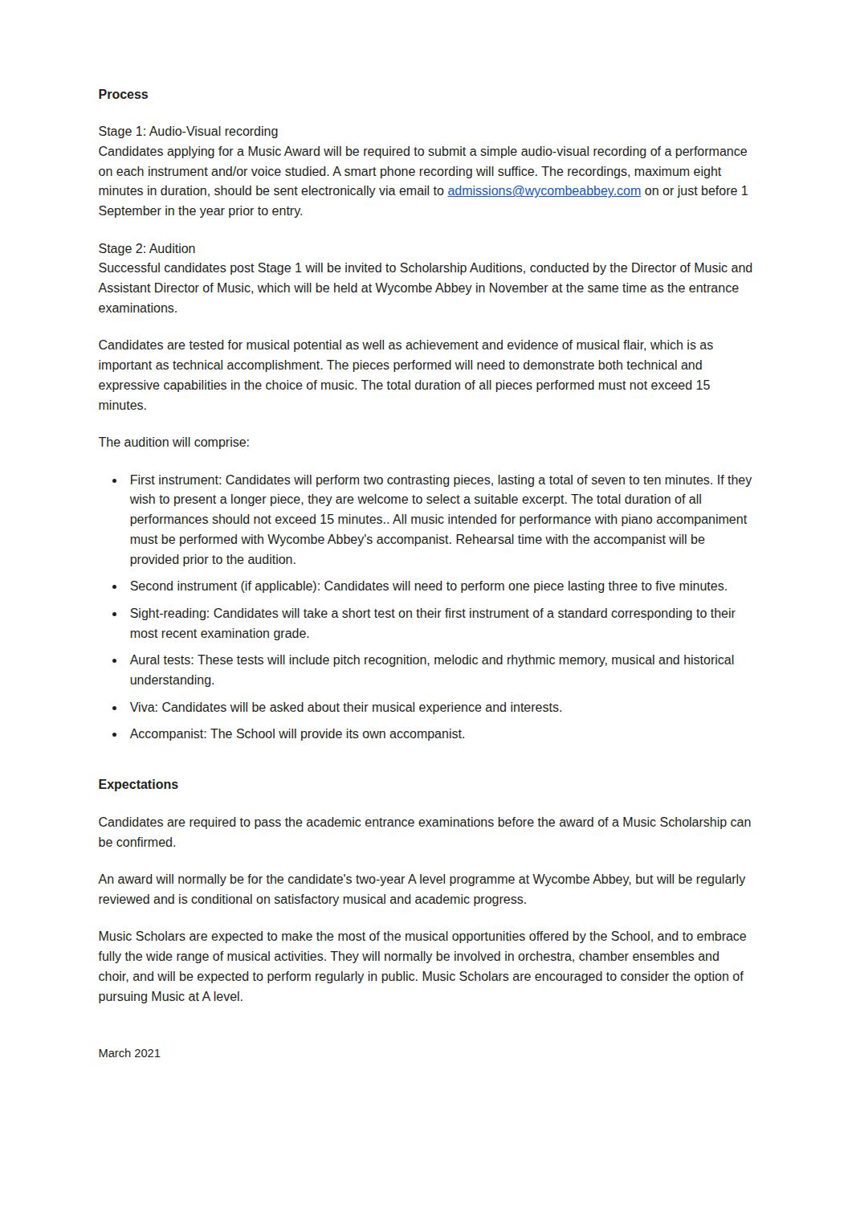Process
Stage 1: Audio-Visual recording
Candidates applying for a Music Award will be required to submit a simple audio-visual recording of a performance on each instrument and/or voice studied. A smart phone recording will suffice. The recordings, maximum eight minutes in duration, should be sent electronically via email to admissions@wycombeabbey.com on or just before 1 September in the year prior to entry.
Stage 2: Audition
Successful candidates post Stage 1 will be invited to Scholarship Auditions, conducted by the Director of Music and Assistant Director of Music, which will be held at Wycombe Abbey in November at the same time as the entrance examinations.
Candidates are tested for musical potential as well as achievement and evidence of musical flair, which is as important as technical accomplishment. The pieces performed will need to demonstrate both technical and expressive capabilities in the choice of music. The total duration of all pieces performed must not exceed 15 minutes.
The audition will comprise:
First instrument: Candidates will perform two contrasting pieces, lasting a total of seven to ten minutes. If they wish to present a longer piece, they are welcome to select a suitable excerpt. The total duration of all performances should not exceed 15 minutes.. All music intended for performance with piano accompaniment must be performed with Wycombe Abbey's accompanist. Rehearsal time with the accompanist will be provided prior to the audition.
Second instrument (if applicable): Candidates will need to perform one piece lasting three to five minutes.
Sight-reading: Candidates will take a short test on their first instrument of a standard corresponding to their most recent examination grade.
Aural tests: These tests will include pitch recognition, melodic and rhythmic memory, musical and historical understanding.
Viva: Candidates will be asked about their musical experience and interests.
Accompanist: The School will provide its own accompanist.
Expectations
Candidates are required to pass the academic entrance examinations before the award of a Music Scholarship can be confirmed.
An award will normally be for the candidate's two-year A level programme at Wycombe Abbey, but will be regularly reviewed and is conditional on satisfactory musical and academic progress.
Music Scholars are expected to make the most of the musical opportunities offered by the School, and to embrace fully the wide range of musical activities. They will normally be involved in orchestra, chamber ensembles and choir, and will be expected to perform regularly in public. Music Scholars are encouraged to consider the option of pursuing Music at A level.
March 2021